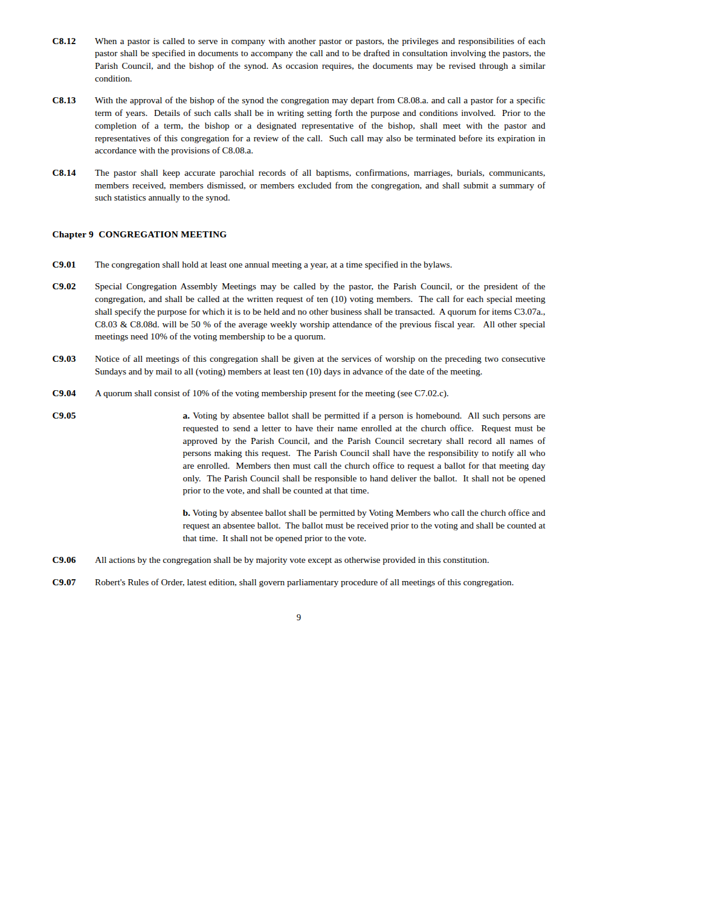C8.12
When a pastor is called to serve in company with another pastor or pastors, the privileges and responsibilities of each pastor shall be specified in documents to accompany the call and to be drafted in consultation involving the pastors, the Parish Council, and the bishop of the synod. As occasion requires, the documents may be revised through a similar condition.
C8.13
With the approval of the bishop of the synod the congregation may depart from C8.08.a. and call a pastor for a specific term of years. Details of such calls shall be in writing setting forth the purpose and conditions involved. Prior to the completion of a term, the bishop or a designated representative of the bishop, shall meet with the pastor and representatives of this congregation for a review of the call. Such call may also be terminated before its expiration in accordance with the provisions of C8.08.a.
C8.14
The pastor shall keep accurate parochial records of all baptisms, confirmations, marriages, burials, communicants, members received, members dismissed, or members excluded from the congregation, and shall submit a summary of such statistics annually to the synod.
Chapter 9 CONGREGATION MEETING
C9.01
The congregation shall hold at least one annual meeting a year, at a time specified in the bylaws.
C9.02
Special Congregation Assembly Meetings may be called by the pastor, the Parish Council, or the president of the congregation, and shall be called at the written request of ten (10) voting members. The call for each special meeting shall specify the purpose for which it is to be held and no other business shall be transacted. A quorum for items C3.07a., C8.03 & C8.08d. will be 50 % of the average weekly worship attendance of the previous fiscal year. All other special meetings need 10% of the voting membership to be a quorum.
C9.03
Notice of all meetings of this congregation shall be given at the services of worship on the preceding two consecutive Sundays and by mail to all (voting) members at least ten (10) days in advance of the date of the meeting.
C9.04
A quorum shall consist of 10% of the voting membership present for the meeting (see C7.02.c).
C9.05
a. Voting by absentee ballot shall be permitted if a person is homebound. All such persons are requested to send a letter to have their name enrolled at the church office. Request must be approved by the Parish Council, and the Parish Council secretary shall record all names of persons making this request. The Parish Council shall have the responsibility to notify all who are enrolled. Members then must call the church office to request a ballot for that meeting day only. The Parish Council shall be responsible to hand deliver the ballot. It shall not be opened prior to the vote, and shall be counted at that time.
b. Voting by absentee ballot shall be permitted by Voting Members who call the church office and request an absentee ballot. The ballot must be received prior to the voting and shall be counted at that time. It shall not be opened prior to the vote.
C9.06
All actions by the congregation shall be by majority vote except as otherwise provided in this constitution.
C9.07
Robert's Rules of Order, latest edition, shall govern parliamentary procedure of all meetings of this congregation.
9